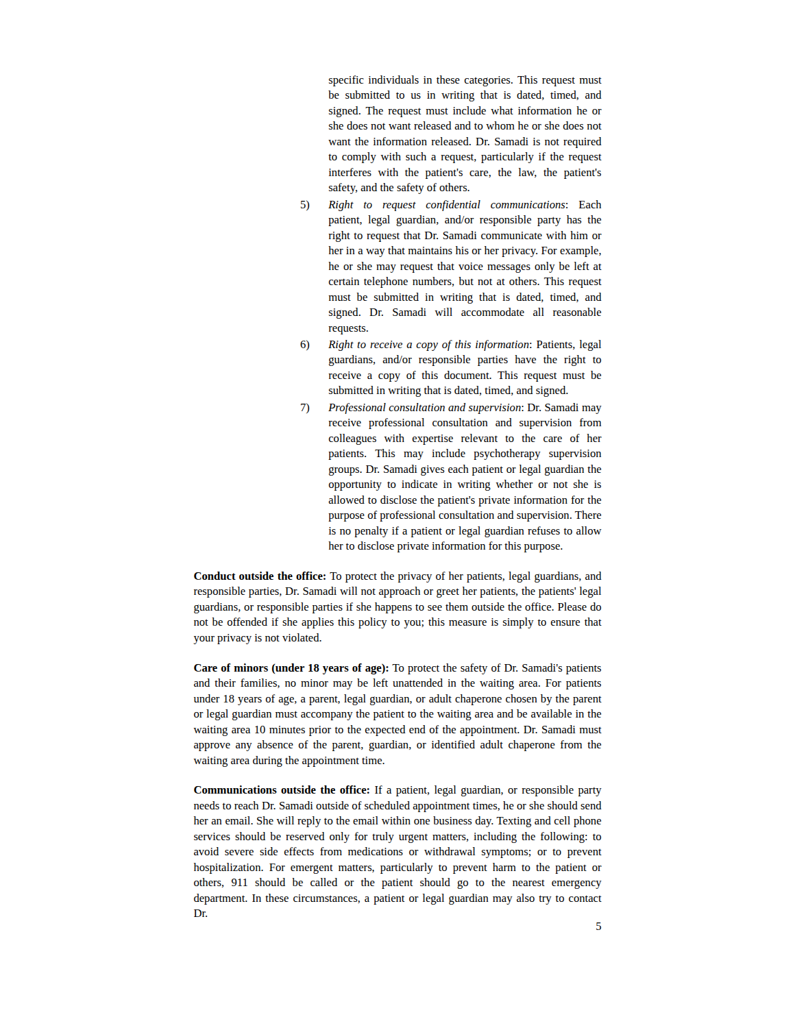specific individuals in these categories. This request must be submitted to us in writing that is dated, timed, and signed. The request must include what information he or she does not want released and to whom he or she does not want the information released. Dr. Samadi is not required to comply with such a request, particularly if the request interferes with the patient's care, the law, the patient's safety, and the safety of others.
5) Right to request confidential communications: Each patient, legal guardian, and/or responsible party has the right to request that Dr. Samadi communicate with him or her in a way that maintains his or her privacy. For example, he or she may request that voice messages only be left at certain telephone numbers, but not at others. This request must be submitted in writing that is dated, timed, and signed. Dr. Samadi will accommodate all reasonable requests.
6) Right to receive a copy of this information: Patients, legal guardians, and/or responsible parties have the right to receive a copy of this document. This request must be submitted in writing that is dated, timed, and signed.
7) Professional consultation and supervision: Dr. Samadi may receive professional consultation and supervision from colleagues with expertise relevant to the care of her patients. This may include psychotherapy supervision groups. Dr. Samadi gives each patient or legal guardian the opportunity to indicate in writing whether or not she is allowed to disclose the patient's private information for the purpose of professional consultation and supervision. There is no penalty if a patient or legal guardian refuses to allow her to disclose private information for this purpose.
Conduct outside the office: To protect the privacy of her patients, legal guardians, and responsible parties, Dr. Samadi will not approach or greet her patients, the patients' legal guardians, or responsible parties if she happens to see them outside the office. Please do not be offended if she applies this policy to you; this measure is simply to ensure that your privacy is not violated.
Care of minors (under 18 years of age): To protect the safety of Dr. Samadi's patients and their families, no minor may be left unattended in the waiting area. For patients under 18 years of age, a parent, legal guardian, or adult chaperone chosen by the parent or legal guardian must accompany the patient to the waiting area and be available in the waiting area 10 minutes prior to the expected end of the appointment. Dr. Samadi must approve any absence of the parent, guardian, or identified adult chaperone from the waiting area during the appointment time.
Communications outside the office: If a patient, legal guardian, or responsible party needs to reach Dr. Samadi outside of scheduled appointment times, he or she should send her an email. She will reply to the email within one business day. Texting and cell phone services should be reserved only for truly urgent matters, including the following: to avoid severe side effects from medications or withdrawal symptoms; or to prevent hospitalization. For emergent matters, particularly to prevent harm to the patient or others, 911 should be called or the patient should go to the nearest emergency department. In these circumstances, a patient or legal guardian may also try to contact Dr.
5